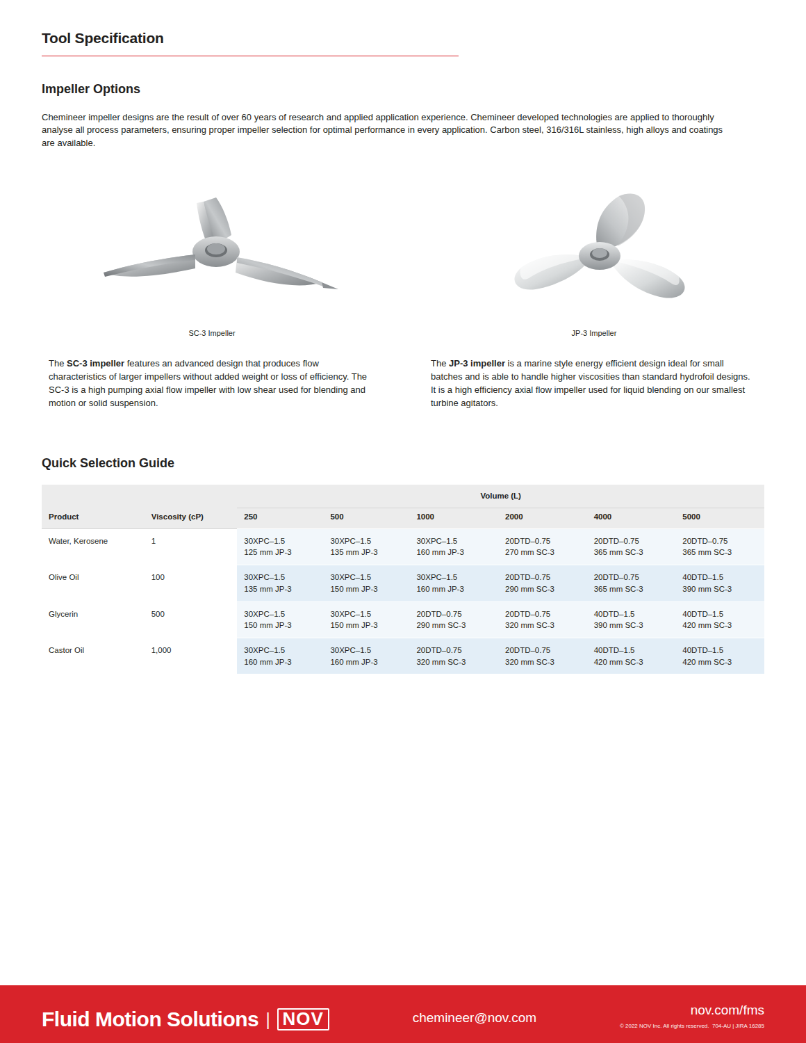Tool Specification
Impeller Options
Chemineer impeller designs are the result of over 60 years of research and applied application experience. Chemineer developed technologies are applied to thoroughly analyse all process parameters, ensuring proper impeller selection for optimal performance in every application. Carbon steel, 316/316L stainless, high alloys and coatings are available.
SC-3 Impeller
The SC-3 impeller features an advanced design that produces flow characteristics of larger impellers without added weight or loss of efficiency. The SC-3 is a high pumping axial flow impeller with low shear used for blending and motion or solid suspension.
JP-3 Impeller
The JP-3 impeller is a marine style energy efficient design ideal for small batches and is able to handle higher viscosities than standard hydrofoil designs. It is a high efficiency axial flow impeller used for liquid blending on our smallest turbine agitators.
Quick Selection Guide
| Product | Viscosity (cP) | Volume (L) |
| --- | --- | --- |
| 250 | 500 | 1000 | 2000 | 4000 | 5000 |
| Water, Kerosene | 1 | 30XPC–1.5 125 mm JP-3 | 30XPC–1.5 135 mm JP-3 | 30XPC–1.5 160 mm JP-3 | 20DTD–0.75 270 mm SC-3 | 20DTD–0.75 365 mm SC-3 | 20DTD–0.75 365 mm SC-3 |
| Olive Oil | 100 | 30XPC–1.5 135 mm JP-3 | 30XPC–1.5 150 mm JP-3 | 30XPC–1.5 160 mm JP-3 | 20DTD–0.75 290 mm SC-3 | 20DTD–0.75 365 mm SC-3 | 40DTD–1.5 390 mm SC-3 |
| Glycerin | 500 | 30XPC–1.5 150 mm JP-3 | 30XPC–1.5 150 mm JP-3 | 20DTD–0.75 290 mm SC-3 | 20DTD–0.75 320 mm SC-3 | 40DTD–1.5 390 mm SC-3 | 40DTD–1.5 420 mm SC-3 |
| Castor Oil | 1,000 | 30XPC–1.5 160 mm JP-3 | 30XPC–1.5 160 mm JP-3 | 20DTD–0.75 320 mm SC-3 | 20DTD–0.75 320 mm SC-3 | 40DTD–1.5 420 mm SC-3 | 40DTD–1.5 420 mm SC-3 |
Fluid Motion Solutions | NOV
chemineer@nov.com
nov.com/fms
© 2022 NOV Inc. All rights reserved. 704-AU | JIRA 16285